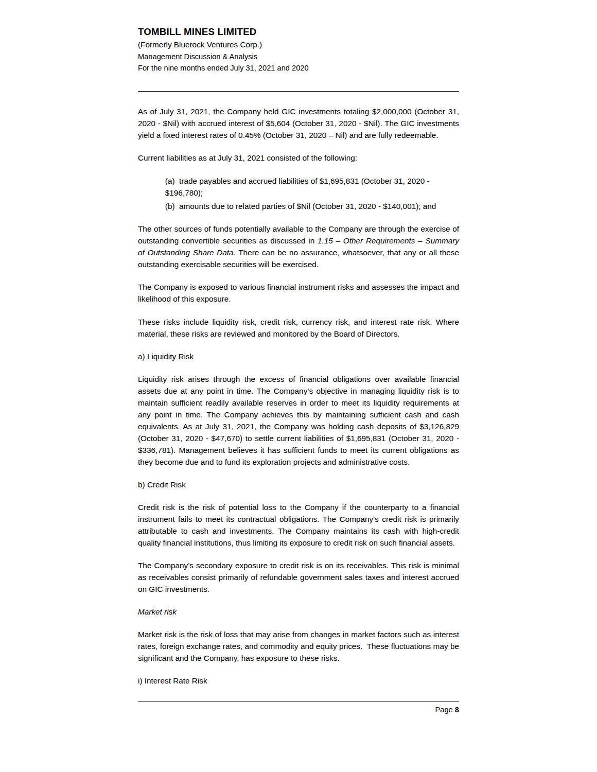TOMBILL MINES LIMITED
(Formerly Bluerock Ventures Corp.)
Management Discussion & Analysis
For the nine months ended July 31, 2021 and 2020
As of July 31, 2021, the Company held GIC investments totaling $2,000,000 (October 31, 2020 - $Nil) with accrued interest of $5,604 (October 31, 2020 - $Nil). The GIC investments yield a fixed interest rates of 0.45% (October 31, 2020 – Nil) and are fully redeemable.
Current liabilities as at July 31, 2021 consisted of the following:
(a) trade payables and accrued liabilities of $1,695,831 (October 31, 2020 - $196,780);
(b) amounts due to related parties of $Nil (October 31, 2020 - $140,001); and
The other sources of funds potentially available to the Company are through the exercise of outstanding convertible securities as discussed in 1.15 – Other Requirements – Summary of Outstanding Share Data. There can be no assurance, whatsoever, that any or all these outstanding exercisable securities will be exercised.
The Company is exposed to various financial instrument risks and assesses the impact and likelihood of this exposure.
These risks include liquidity risk, credit risk, currency risk, and interest rate risk. Where material, these risks are reviewed and monitored by the Board of Directors.
a) Liquidity Risk
Liquidity risk arises through the excess of financial obligations over available financial assets due at any point in time. The Company’s objective in managing liquidity risk is to maintain sufficient readily available reserves in order to meet its liquidity requirements at any point in time. The Company achieves this by maintaining sufficient cash and cash equivalents. As at July 31, 2021, the Company was holding cash deposits of $3,126,829 (October 31, 2020 - $47,670) to settle current liabilities of $1,695,831 (October 31, 2020 - $336,781). Management believes it has sufficient funds to meet its current obligations as they become due and to fund its exploration projects and administrative costs.
b) Credit Risk
Credit risk is the risk of potential loss to the Company if the counterparty to a financial instrument fails to meet its contractual obligations. The Company's credit risk is primarily attributable to cash and investments. The Company maintains its cash with high-credit quality financial institutions, thus limiting its exposure to credit risk on such financial assets.
The Company’s secondary exposure to credit risk is on its receivables. This risk is minimal as receivables consist primarily of refundable government sales taxes and interest accrued on GIC investments.
Market risk
Market risk is the risk of loss that may arise from changes in market factors such as interest rates, foreign exchange rates, and commodity and equity prices. These fluctuations may be significant and the Company, has exposure to these risks.
i) Interest Rate Risk
Page 8